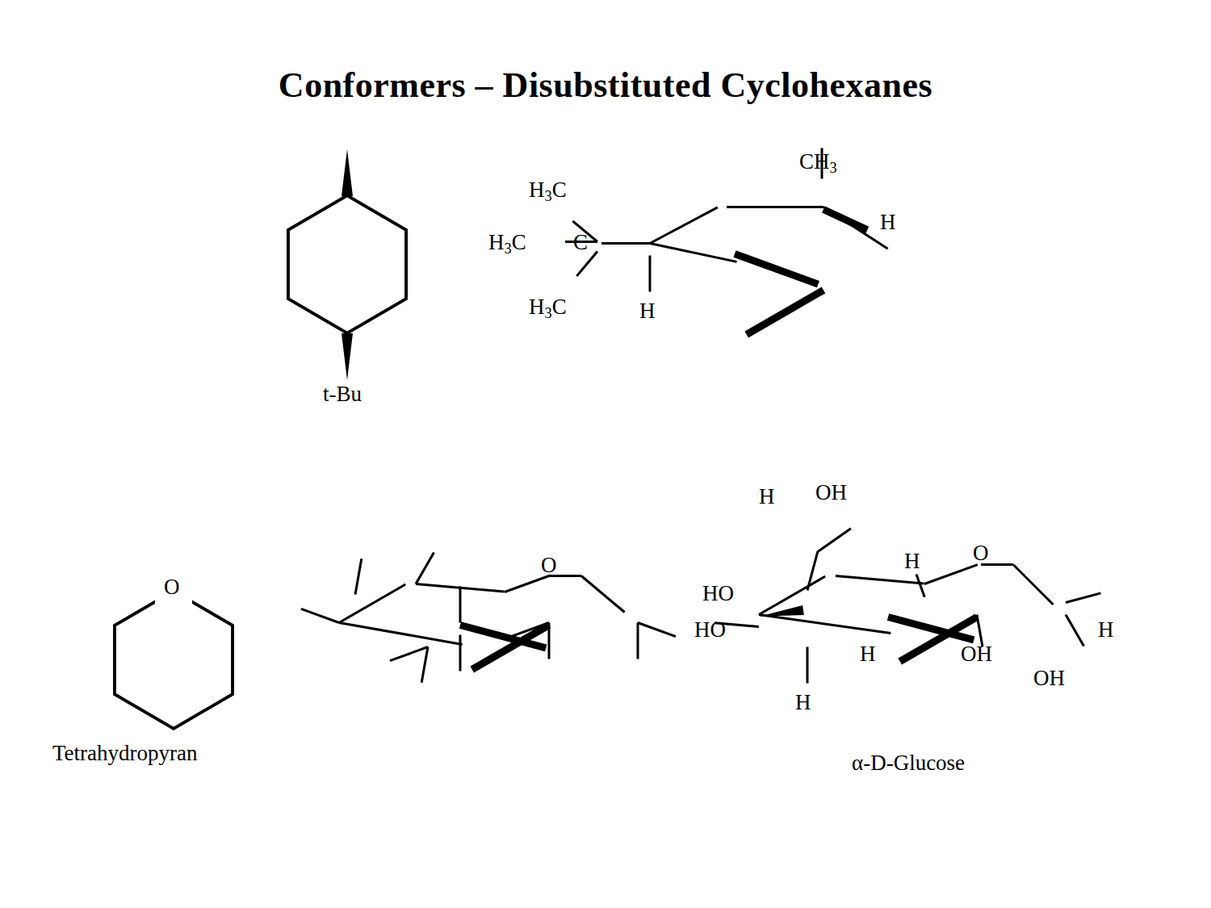Conformers – Disubstituted Cyclohexanes
t-Bu
CH3
H
C
H3C
H3C
H3C
H
O
Tetrahydropyran
O
O
H
OH
HO
HO
H
H
H
OH
H
OH
α-D-Glucose